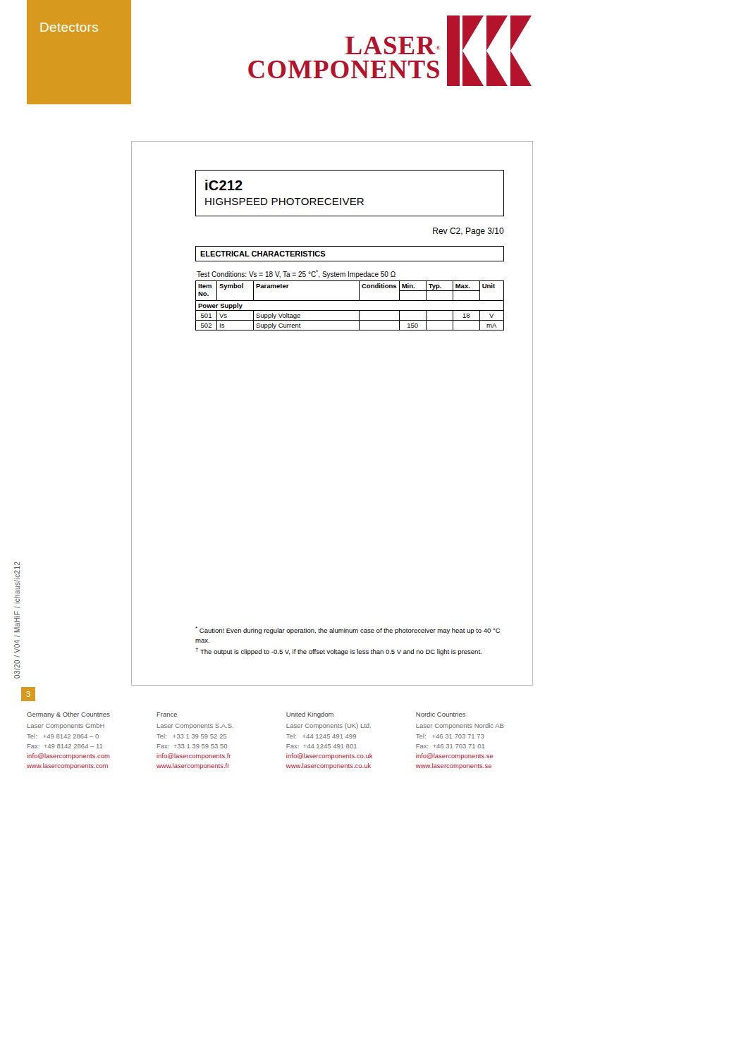Detectors
LASER®
COMPONENTS
iC212
HIGHSPEED PHOTORECEIVER
Rev C2, Page 3/10
ELECTRICAL CHARACTERISTICS
Test Conditions: Vs = 18 V, Ta = 25 °C*, System Impedace 50 Ω
| Item No. | Symbol | Parameter | Conditions | Min. | Typ. | Max. | Unit |
| --- | --- | --- | --- | --- | --- | --- | --- |
| Power Supply |
| 501 | Vs | Supply Voltage | | | | 18 | V |
| 502 | Is | Supply Current | | 150 | | | mA |
* Caution! Even during regular operation, the aluminum case of the photoreceiver may heat up to 40 °C max.
† The output is clipped to -0.5 V, if the offset voltage is less than 0.5 V and no DC light is present.
03/20 / V04 / MaHiF / ichaus/ic212
3
Germany & Other Countries Laser Components GmbH
Tel: +49 8142 2864 – 0
Fax: +49 8142 2864 – 11
info@lasercomponents.com
www.lasercomponents.com
France Laser Components S.A.S.
Tel: +33 1 39 59 52 25
Fax: +33 1 39 59 53 50
info@lasercomponents.fr
www.lasercomponents.fr
United Kingdom Laser Components (UK) Ltd.
Tel: +44 1245 491 499
Fax: +44 1245 491 801
info@lasercomponents.co.uk
www.lasercomponents.co.uk
Nordic Countries Laser Components Nordic AB
Tel: +46 31 703 71 73
Fax: +46 31 703 71 01
info@lasercomponents.se
www.lasercomponents.se